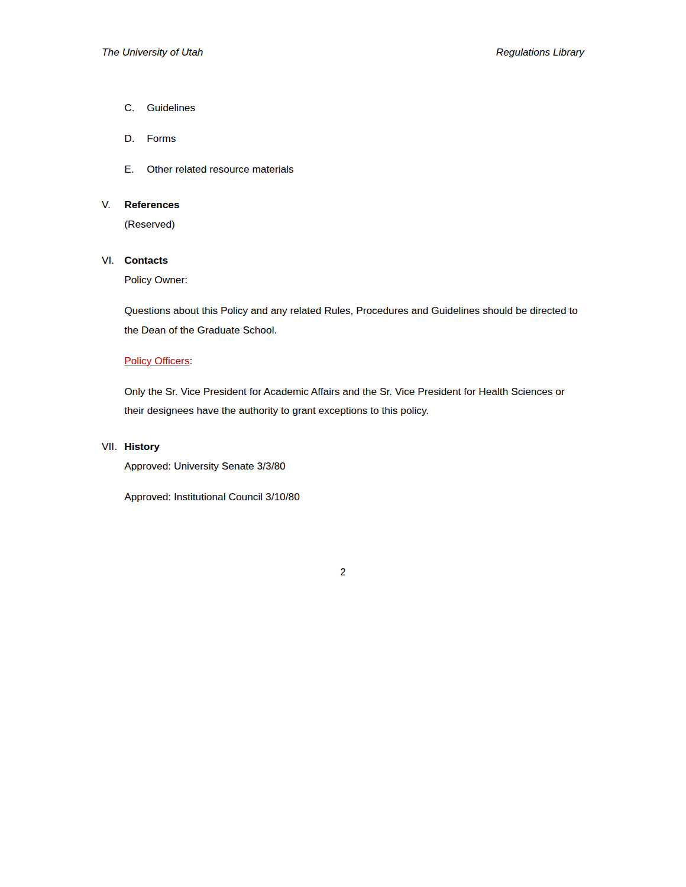The University of Utah Regulations Library
C. Guidelines
D. Forms
E. Other related resource materials
V. References
(Reserved)
VI. Contacts
Policy Owner:
Questions about this Policy and any related Rules, Procedures and Guidelines should be directed to the Dean of the Graduate School.
Policy Officers:
Only the Sr. Vice President for Academic Affairs and the Sr. Vice President for Health Sciences or their designees have the authority to grant exceptions to this policy.
VII. History
Approved: University Senate 3/3/80
Approved: Institutional Council 3/10/80
2